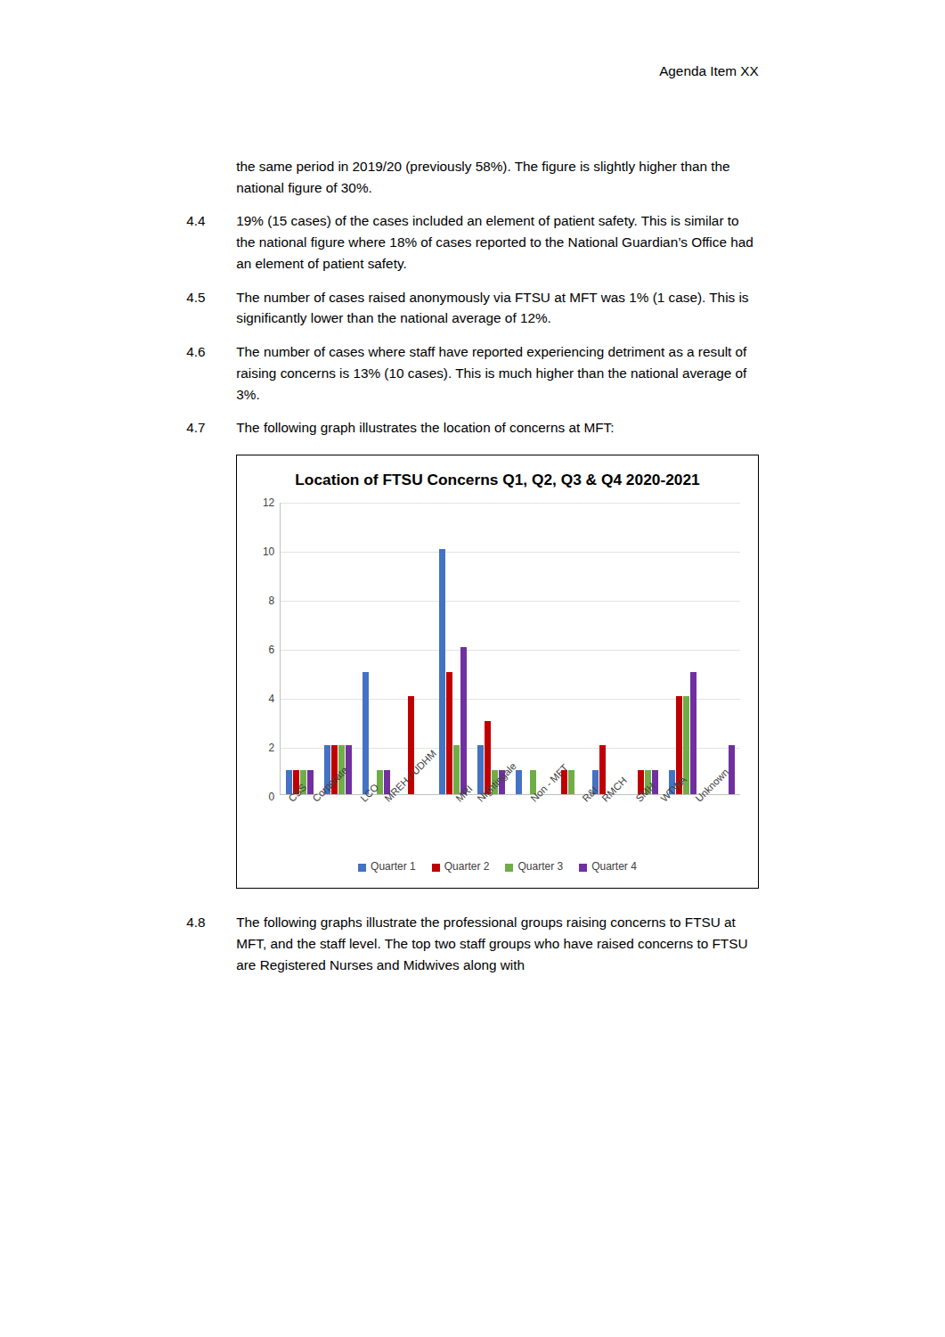Agenda Item XX
the same period in 2019/20 (previously 58%). The figure is slightly higher than the national figure of 30%.
4.4
19% (15 cases) of the cases included an element of patient safety. This is similar to the national figure where 18% of cases reported to the National Guardian’s Office had an element of patient safety.
4.5
The number of cases raised anonymously via FTSU at MFT was 1% (1 case). This is significantly lower than the national average of 12%.
4.6
The number of cases where staff have reported experiencing detriment as a result of raising concerns is 13% (10 cases). This is much higher than the national average of 3%.
4.7
The following graph illustrates the location of concerns at MFT:
Location of FTSU Concerns Q1, Q2, Q3 & Q4 2020-2021
12
10
8
6
4
2
0
CSS
Corporate
LCO
MREH / UDHM
MRI
Nightingale
Non - MFT
R&I
RMCH
SMH
WTWA
Unknown
Quarter 1
Quarter 2
Quarter 3
Quarter 4
4.8
The following graphs illustrate the professional groups raising concerns to FTSU at MFT, and the staff level. The top two staff groups who have raised concerns to FTSU are Registered Nurses and Midwives along with